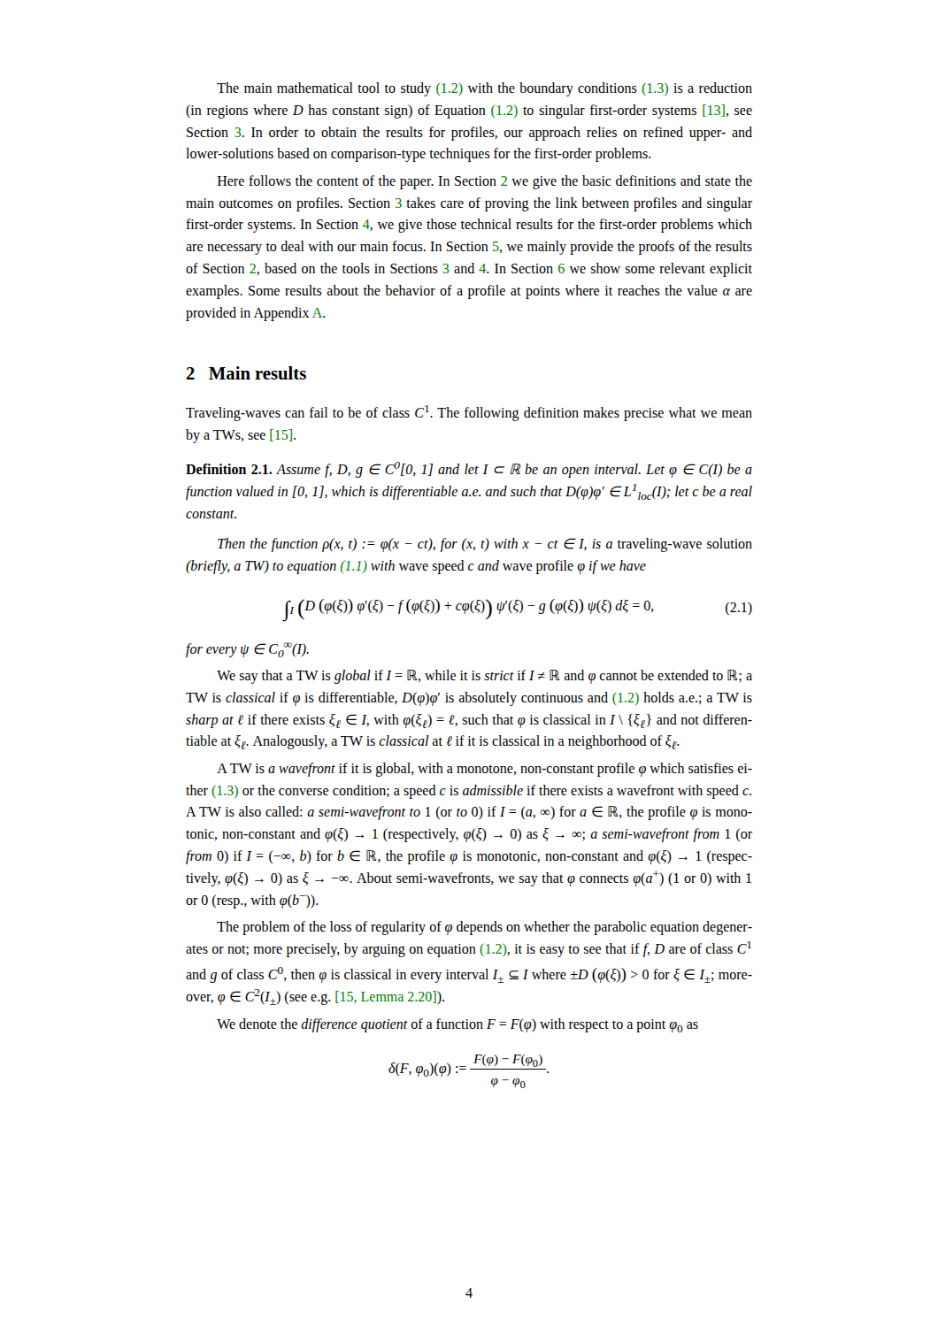The main mathematical tool to study (1.2) with the boundary conditions (1.3) is a reduction (in regions where D has constant sign) of Equation (1.2) to singular first-order systems [13], see Section 3. In order to obtain the results for profiles, our approach relies on refined upper- and lower-solutions based on comparison-type techniques for the first-order problems.
Here follows the content of the paper. In Section 2 we give the basic definitions and state the main outcomes on profiles. Section 3 takes care of proving the link between profiles and singular first-order systems. In Section 4, we give those technical results for the first-order problems which are necessary to deal with our main focus. In Section 5, we mainly provide the proofs of the results of Section 2, based on the tools in Sections 3 and 4. In Section 6 we show some relevant explicit examples. Some results about the behavior of a profile at points where it reaches the value α are provided in Appendix A.
2 Main results
Traveling-waves can fail to be of class C1. The following definition makes precise what we mean by a TWs, see [15].
Definition 2.1. Assume f, D, g ∈ C0[0, 1] and let I ⊂ ℝ be an open interval. Let φ ∈ C(I) be a function valued in [0, 1], which is differentiable a.e. and such that D(φ)φ′ ∈ L1loc(I); let c be a real constant.
Then the function ρ(x, t) := φ(x − ct), for (x, t) with x − ct ∈ I, is a traveling-wave solution (briefly, a TW) to equation (1.1) with wave speed c and wave profile φ if we have
∫I (D (φ(ξ)) φ′(ξ) − f (φ(ξ)) + cφ(ξ)) ψ′(ξ) − g (φ(ξ)) ψ(ξ) dξ = 0, (2.1)
for every ψ ∈ C0∞(I).
We say that a TW is global if I = ℝ, while it is strict if I ≠ ℝ and φ cannot be extended to ℝ; a TW is classical if φ is differentiable, D(φ)φ′ is absolutely continuous and (1.2) holds a.e.; a TW is sharp at ℓ if there exists ξℓ ∈ I, with φ(ξℓ) = ℓ, such that φ is classical in I \ {ξℓ} and not differentiable at ξℓ. Analogously, a TW is classical at ℓ if it is classical in a neighborhood of ξℓ.
A TW is a wavefront if it is global, with a monotone, non-constant profile φ which satisfies either (1.3) or the converse condition; a speed c is admissible if there exists a wavefront with speed c. A TW is also called: a semi-wavefront to 1 (or to 0) if I = (a, ∞) for a ∈ ℝ, the profile φ is monotonic, non-constant and φ(ξ) → 1 (respectively, φ(ξ) → 0) as ξ → ∞; a semi-wavefront from 1 (or from 0) if I = (−∞, b) for b ∈ ℝ, the profile φ is monotonic, non-constant and φ(ξ) → 1 (respectively, φ(ξ) → 0) as ξ → −∞. About semi-wavefronts, we say that φ connects φ(a+) (1 or 0) with 1 or 0 (resp., with φ(b−)).
The problem of the loss of regularity of φ depends on whether the parabolic equation degenerates or not; more precisely, by arguing on equation (1.2), it is easy to see that if f, D are of class C1 and g of class C0, then φ is classical in every interval I± ⊆ I where ±D (φ(ξ)) > 0 for ξ ∈ I±; moreover, φ ∈ C2(I±) (see e.g. [15, Lemma 2.20]).
We denote the difference quotient of a function F = F(φ) with respect to a point φ0 as
δ(F, φ0)(φ) := F(φ) − F(φ0) φ − φ0.
4